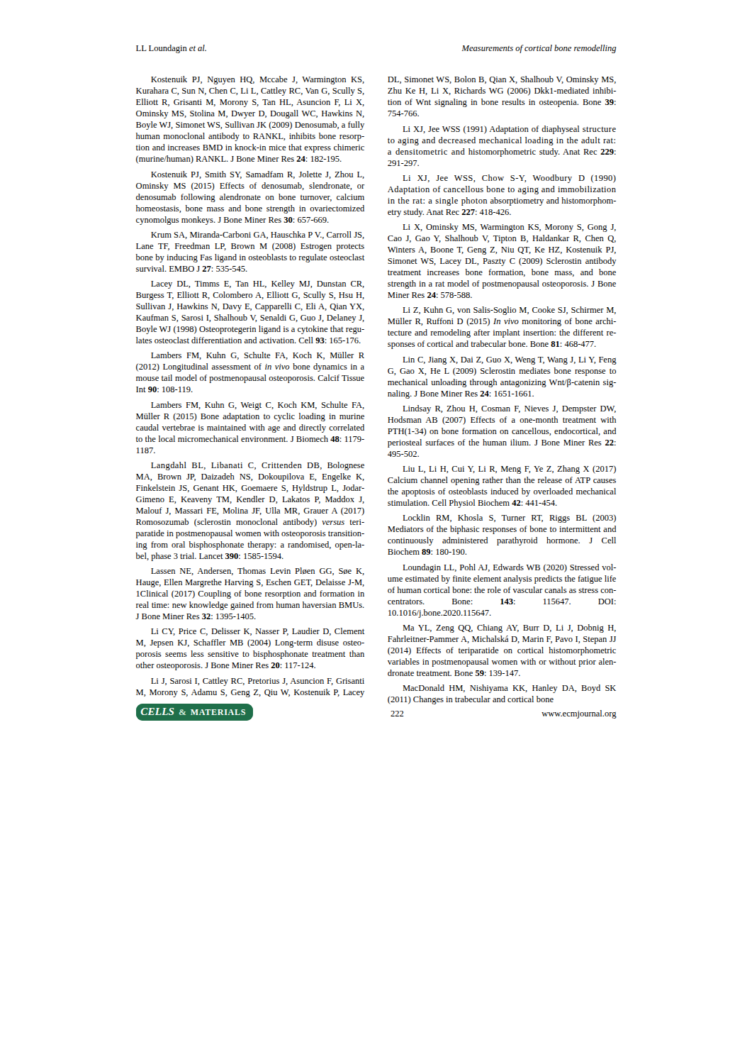LL Loundagin et al.
Measurements of cortical bone remodelling
Kostenuik PJ, Nguyen HQ, Mccabe J, Warmington KS, Kurahara C, Sun N, Chen C, Li L, Cattley RC, Van G, Scully S, Elliott R, Grisanti M, Morony S, Tan HL, Asuncion F, Li X, Ominsky MS, Stolina M, Dwyer D, Dougall WC, Hawkins N, Boyle WJ, Simonet WS, Sullivan JK (2009) Denosumab, a fully human monoclonal antibody to RANKL, inhibits bone resorption and increases BMD in knock-in mice that express chimeric (murine/human) RANKL. J Bone Miner Res 24: 182-195.
Kostenuik PJ, Smith SY, Samadfam R, Jolette J, Zhou L, Ominsky MS (2015) Effects of denosumab, slendronate, or denosumab following alendronate on bone turnover, calcium homeostasis, bone mass and bone strength in ovariectomized cynomolgus monkeys. J Bone Miner Res 30: 657-669.
Krum SA, Miranda-Carboni GA, Hauschka P V., Carroll JS, Lane TF, Freedman LP, Brown M (2008) Estrogen protects bone by inducing Fas ligand in osteoblasts to regulate osteoclast survival. EMBO J 27: 535-545.
Lacey DL, Timms E, Tan HL, Kelley MJ, Dunstan CR, Burgess T, Elliott R, Colombero A, Elliott G, Scully S, Hsu H, Sullivan J, Hawkins N, Davy E, Capparelli C, Eli A, Qian YX, Kaufman S, Sarosi I, Shalhoub V, Senaldi G, Guo J, Delaney J, Boyle WJ (1998) Osteoprotegerin ligand is a cytokine that regulates osteoclast differentiation and activation. Cell 93: 165-176.
Lambers FM, Kuhn G, Schulte FA, Koch K, Müller R (2012) Longitudinal assessment of in vivo bone dynamics in a mouse tail model of postmenopausal osteoporosis. Calcif Tissue Int 90: 108-119.
Lambers FM, Kuhn G, Weigt C, Koch KM, Schulte FA, Müller R (2015) Bone adaptation to cyclic loading in murine caudal vertebrae is maintained with age and directly correlated to the local micromechanical environment. J Biomech 48: 1179-1187.
Langdahl BL, Libanati C, Crittenden DB, Bolognese MA, Brown JP, Daizadeh NS, Dokoupilova E, Engelke K, Finkelstein JS, Genant HK, Goemaere S, Hyldstrup L, Jodar-Gimeno E, Keaveny TM, Kendler D, Lakatos P, Maddox J, Malouf J, Massari FE, Molina JF, Ulla MR, Grauer A (2017) Romosozumab (sclerostin monoclonal antibody) versus teriparatide in postmenopausal women with osteoporosis transitioning from oral bisphosphonate therapy: a randomised, open-label, phase 3 trial. Lancet 390: 1585-1594.
Lassen NE, Andersen, Thomas Levin Pløen GG, Søe K, Hauge, Ellen Margrethe Harving S, Eschen GET, Delaisse J-M, 1Clinical (2017) Coupling of bone resorption and formation in real time: new knowledge gained from human haversian BMUs. J Bone Miner Res 32: 1395-1405.
Li CY, Price C, Delisser K, Nasser P, Laudier D, Clement M, Jepsen KJ, Schaffler MB (2004) Long-term disuse osteoporosis seems less sensitive to bisphosphonate treatment than other osteoporosis. J Bone Miner Res 20: 117-124.
Li J, Sarosi I, Cattley RC, Pretorius J, Asuncion F, Grisanti M, Morony S, Adamu S, Geng Z, Qiu W, Kostenuik P, Lacey DL, Simonet WS, Bolon B, Qian X, Shalhoub V, Ominsky MS, Zhu Ke H, Li X, Richards WG (2006) Dkk1-mediated inhibition of Wnt signaling in bone results in osteopenia. Bone 39: 754-766.
Li XJ, Jee WSS (1991) Adaptation of diaphyseal structure to aging and decreased mechanical loading in the adult rat: a densitometric and histomorphometric study. Anat Rec 229: 291-297.
Li XJ, Jee WSS, Chow S-Y, Woodbury D (1990) Adaptation of cancellous bone to aging and immobilization in the rat: a single photon absorptiometry and histomorphometry study. Anat Rec 227: 418-426.
Li X, Ominsky MS, Warmington KS, Morony S, Gong J, Cao J, Gao Y, Shalhoub V, Tipton B, Haldankar R, Chen Q, Winters A, Boone T, Geng Z, Niu QT, Ke HZ, Kostenuik PJ, Simonet WS, Lacey DL, Paszty C (2009) Sclerostin antibody treatment increases bone formation, bone mass, and bone strength in a rat model of postmenopausal osteoporosis. J Bone Miner Res 24: 578-588.
Li Z, Kuhn G, von Salis-Soglio M, Cooke SJ, Schirmer M, Müller R, Ruffoni D (2015) In vivo monitoring of bone architecture and remodeling after implant insertion: the different responses of cortical and trabecular bone. Bone 81: 468-477.
Lin C, Jiang X, Dai Z, Guo X, Weng T, Wang J, Li Y, Feng G, Gao X, He L (2009) Sclerostin mediates bone response to mechanical unloading through antagonizing Wnt/β-catenin signaling. J Bone Miner Res 24: 1651-1661.
Lindsay R, Zhou H, Cosman F, Nieves J, Dempster DW, Hodsman AB (2007) Effects of a one-month treatment with PTH(1-34) on bone formation on cancellous, endocortical, and periosteal surfaces of the human ilium. J Bone Miner Res 22: 495-502.
Liu L, Li H, Cui Y, Li R, Meng F, Ye Z, Zhang X (2017) Calcium channel opening rather than the release of ATP causes the apoptosis of osteoblasts induced by overloaded mechanical stimulation. Cell Physiol Biochem 42: 441-454.
Locklin RM, Khosla S, Turner RT, Riggs BL (2003) Mediators of the biphasic responses of bone to intermittent and continuously administered parathyroid hormone. J Cell Biochem 89: 180-190.
Loundagin LL, Pohl AJ, Edwards WB (2020) Stressed volume estimated by finite element analysis predicts the fatigue life of human cortical bone: the role of vascular canals as stress concentrators. Bone: 143: 115647. DOI: 10.1016/j.bone.2020.115647.
Ma YL, Zeng QQ, Chiang AY, Burr D, Li J, Dobnig H, Fahrleitner-Pammer A, Michalská D, Marin F, Pavo I, Stepan JJ (2014) Effects of teriparatide on cortical histomorphometric variables in postmenopausal women with or without prior alendronate treatment. Bone 59: 139-147.
MacDonald HM, Nishiyama KK, Hanley DA, Boyd SK (2011) Changes in trabecular and cortical bone
CELLS&Materials
222
www.ecmjournal.org